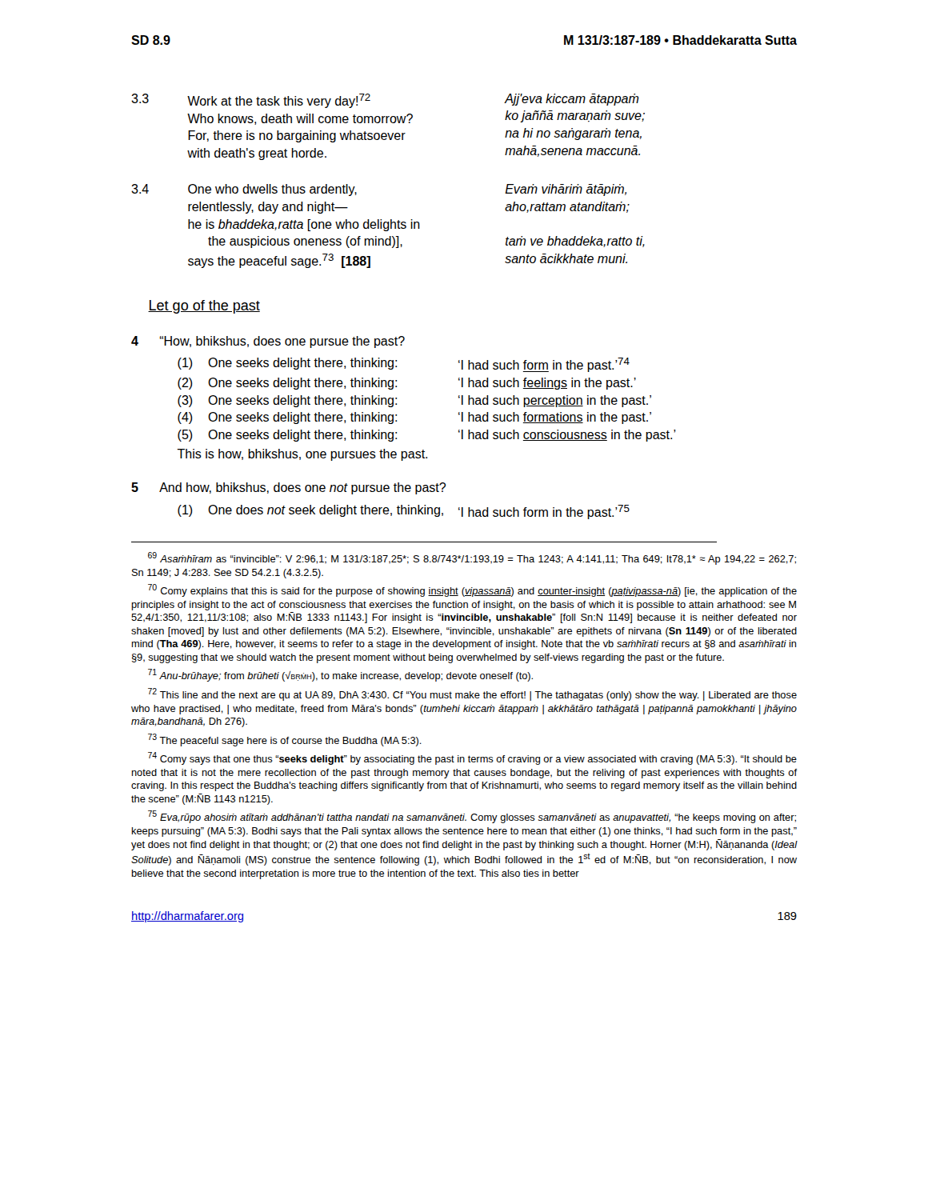SD 8.9
M 131/3:187-189 • Bhaddekaratta Sutta
3.3
Work at the task this very day!72
Who knows, death will come tomorrow?
For, there is no bargaining whatsoever
with death's great horde.
Ajj'eva kiccam ātappaṁ
ko jaññā maraṇaṁ suve;
na hi no saṅgaraṁ tena,
mahā,senena maccunā.
3.4
One who dwells thus ardently,
relentlessly, day and night—
he is bhaddeka,ratta [one who delights in
the auspicious oneness (of mind)], says the peaceful sage.73 [188]
Evaṁ vihāriṁ ātāpiṁ,
aho,rattam atanditaṁ;
taṁ ve bhaddeka,ratto ti,
santo ācikkhate muni.
Let go of the past
4
“How, bhikshus, does one pursue the past?
(1)
One seeks delight there, thinking:
‘I had such form in the past.’74
(2)
One seeks delight there, thinking:
‘I had such feelings in the past.’
(3)
One seeks delight there, thinking:
‘I had such perception in the past.’
(4)
One seeks delight there, thinking:
‘I had such formations in the past.’
(5)
One seeks delight there, thinking:
‘I had such consciousness in the past.’
This is how, bhikshus, one pursues the past.
5
And how, bhikshus, does one not pursue the past?
(1)
One does not seek delight there, thinking,
‘I had such form in the past.’75
69 Asaṁhīram as “invincible”: V 2:96,1; M 131/3:187,25*; S 8.8/743*/1:193,19 = Tha 1243; A 4:141,11; Tha 649; It78,1* ≈ Ap 194,22 = 262,7; Sn 1149; J 4:283. See SD 54.2.1 (4.3.2.5).
70 Comy explains that this is said for the purpose of showing insight (vipassanā) and counter-insight (paṭivipassa-nā) [ie, the application of the principles of insight to the act of consciousness that exercises the function of insight, on the basis of which it is possible to attain arhathood: see M 52,4/1:350, 121,11/3:108; also M:ÑB 1333 n1143.] For insight is “invincible, unshakable” [foll Sn:N 1149] because it is neither defeated nor shaken [moved] by lust and other defilements (MA 5:2). Elsewhere, “invincible, unshakable” are epithets of nirvana (Sn 1149) or of the liberated mind (Tha 469). Here, however, it seems to refer to a stage in the development of insight. Note that the vb saṁhīrati recurs at §8 and asaṁhīrati in §9, suggesting that we should watch the present moment without being overwhelmed by self-views regarding the past or the future.
71 Anu-brūhaye; from brūheti (√bṛṁh), to make increase, develop; devote oneself (to).
72 This line and the next are qu at UA 89, DhA 3:430. Cf “You must make the effort! | The tathagatas (only) show the way. | Liberated are those who have practised, | who meditate, freed from Māra's bonds” (tumhehi kiccaṁ ātappaṁ | akkhātāro tathāgatā | paṭipannā pamokkhanti | jhāyino māra,bandhanā, Dh 276).
73 The peaceful sage here is of course the Buddha (MA 5:3).
74 Comy says that one thus “seeks delight” by associating the past in terms of craving or a view associated with craving (MA 5:3). “It should be noted that it is not the mere recollection of the past through memory that causes bondage, but the reliving of past experiences with thoughts of craving. In this respect the Buddha's teaching differs significantly from that of Krishnamurti, who seems to regard memory itself as the villain behind the scene” (M:ÑB 1143 n1215).
75 Eva,rūpo ahosiṁ atītaṁ addhānan'ti tattha nandati na samanvāneti. Comy glosses samanvāneti as anupavatteti, “he keeps moving on after; keeps pursuing” (MA 5:3). Bodhi says that the Pali syntax allows the sentence here to mean that either (1) one thinks, “I had such form in the past,” yet does not find delight in that thought; or (2) that one does not find delight in the past by thinking such a thought. Horner (M:H), Ñāṇananda (Ideal Solitude) and Ñāṇamoli (MS) construe the sentence following (1), which Bodhi followed in the 1st ed of M:ÑB, but “on reconsideration, I now believe that the second interpretation is more true to the intention of the text. This also ties in better
http://dharmafarer.org
189